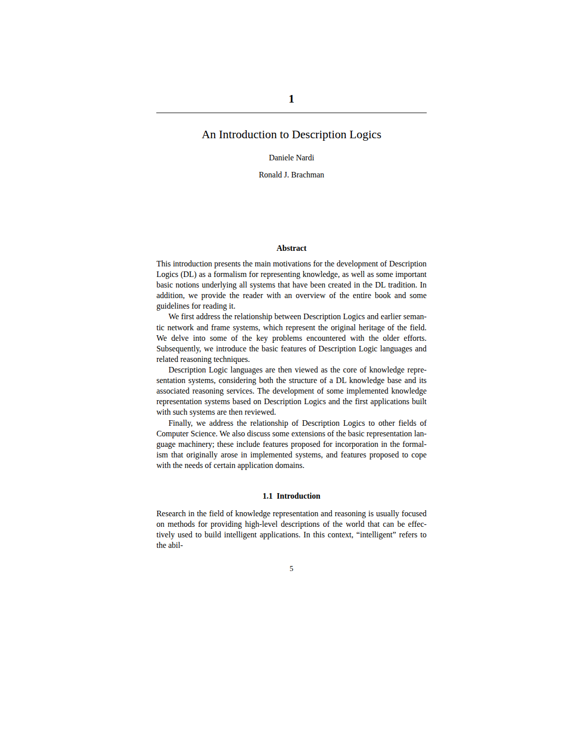1
An Introduction to Description Logics
Daniele Nardi
Ronald J. Brachman
Abstract
This introduction presents the main motivations for the development of Description Logics (DL) as a formalism for representing knowledge, as well as some important basic notions underlying all systems that have been created in the DL tradition. In addition, we provide the reader with an overview of the entire book and some guidelines for reading it.
We first address the relationship between Description Logics and earlier semantic network and frame systems, which represent the original heritage of the field. We delve into some of the key problems encountered with the older efforts. Subsequently, we introduce the basic features of Description Logic languages and related reasoning techniques.
Description Logic languages are then viewed as the core of knowledge representation systems, considering both the structure of a DL knowledge base and its associated reasoning services. The development of some implemented knowledge representation systems based on Description Logics and the first applications built with such systems are then reviewed.
Finally, we address the relationship of Description Logics to other fields of Computer Science. We also discuss some extensions of the basic representation language machinery; these include features proposed for incorporation in the formalism that originally arose in implemented systems, and features proposed to cope with the needs of certain application domains.
1.1 Introduction
Research in the field of knowledge representation and reasoning is usually focused on methods for providing high-level descriptions of the world that can be effectively used to build intelligent applications. In this context, “intelligent” refers to the abil-
5